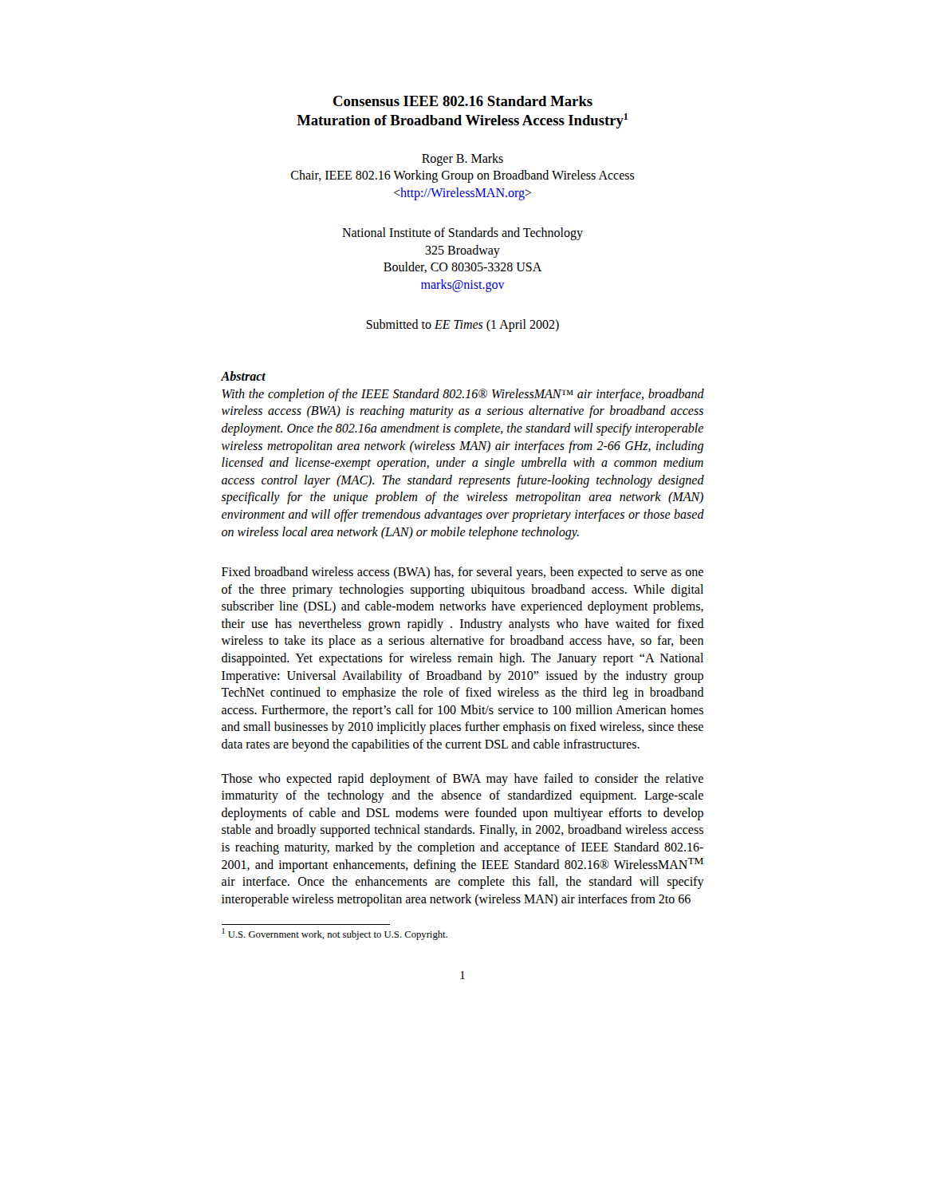Consensus IEEE 802.16 Standard Marks
Maturation of Broadband Wireless Access Industry1
Roger B. Marks
Chair, IEEE 802.16 Working Group on Broadband Wireless Access
<http://WirelessMAN.org>
National Institute of Standards and Technology
325 Broadway
Boulder, CO 80305-3328 USA
marks@nist.gov
Submitted to EE Times (1 April 2002)
Abstract With the completion of the IEEE Standard 802.16® WirelessMAN™ air interface, broadband wireless access (BWA) is reaching maturity as a serious alternative for broadband access deployment. Once the 802.16a amendment is complete, the standard will specify interoperable wireless metropolitan area network (wireless MAN) air interfaces from 2-66 GHz, including licensed and license-exempt operation, under a single umbrella with a common medium access control layer (MAC). The standard represents future-looking technology designed specifically for the unique problem of the wireless metropolitan area network (MAN) environment and will offer tremendous advantages over proprietary interfaces or those based on wireless local area network (LAN) or mobile telephone technology.
Fixed broadband wireless access (BWA) has, for several years, been expected to serve as one of the three primary technologies supporting ubiquitous broadband access. While digital subscriber line (DSL) and cable-modem networks have experienced deployment problems, their use has nevertheless grown rapidly . Industry analysts who have waited for fixed wireless to take its place as a serious alternative for broadband access have, so far, been disappointed. Yet expectations for wireless remain high. The January report “A National Imperative: Universal Availability of Broadband by 2010” issued by the industry group TechNet continued to emphasize the role of fixed wireless as the third leg in broadband access. Furthermore, the report’s call for 100 Mbit/s service to 100 million American homes and small businesses by 2010 implicitly places further emphasis on fixed wireless, since these data rates are beyond the capabilities of the current DSL and cable infrastructures.
Those who expected rapid deployment of BWA may have failed to consider the relative immaturity of the technology and the absence of standardized equipment. Large-scale deployments of cable and DSL modems were founded upon multiyear efforts to develop stable and broadly supported technical standards. Finally, in 2002, broadband wireless access is reaching maturity, marked by the completion and acceptance of IEEE Standard 802.16-2001, and important enhancements, defining the IEEE Standard 802.16® WirelessMANTM air interface. Once the enhancements are complete this fall, the standard will specify interoperable wireless metropolitan area network (wireless MAN) air interfaces from 2to 66
1 U.S. Government work, not subject to U.S. Copyright.
1